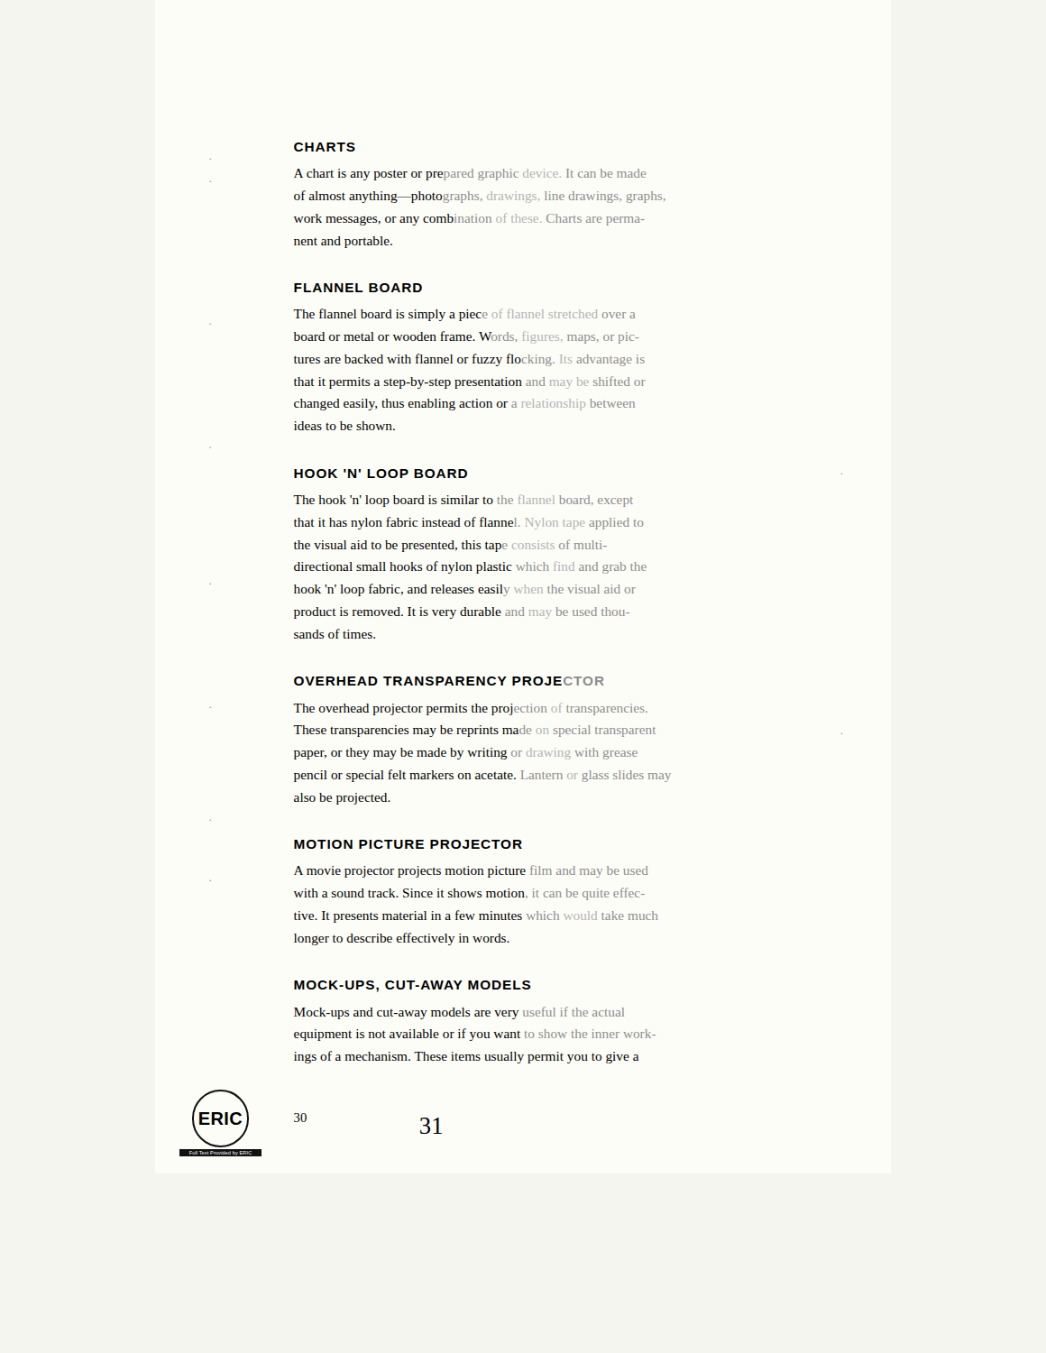. . . . . . . . . .
CHARTS
A chart is any poster or prepared graphic device. It can be made
of almost anything—photographs, drawings, line drawings, graphs,
work messages, or any combination of these. Charts are perma-
nent and portable.
FLANNEL BOARD
The flannel board is simply a piece of flannel stretched over a
board or metal or wooden frame. Words, figures, maps, or pic-
tures are backed with flannel or fuzzy flocking. Its advantage is
that it permits a step-by-step presentation and may be shifted or
changed easily, thus enabling action or a relationship between
ideas to be shown.
HOOK 'N' LOOP BOARD
The hook 'n' loop board is similar to the flannel board, except
that it has nylon fabric instead of flannel. Nylon tape applied to
the visual aid to be presented, this tape consists of multi-
directional small hooks of nylon plastic which find and grab the
hook 'n' loop fabric, and releases easily when the visual aid or
product is removed. It is very durable and may be used thou-
sands of times.
OVERHEAD TRANSPARENCY PROJECTOR
The overhead projector permits the projection of transparencies.
These transparencies may be reprints made on special transparent
paper, or they may be made by writing or drawing with grease
pencil or special felt markers on acetate. Lantern or glass slides may
also be projected.
MOTION PICTURE PROJECTOR
A movie projector projects motion picture film and may be used
with a sound track. Since it shows motion, it can be quite effec-
tive. It presents material in a few minutes which would take much
longer to describe effectively in words.
MOCK-UPS, CUT-AWAY MODELS
Mock-ups and cut-away models are very useful if the actual
equipment is not available or if you want to show the inner work-
ings of a mechanism. These items usually permit you to give a
30
31
ERIC
Full Text Provided by ERIC